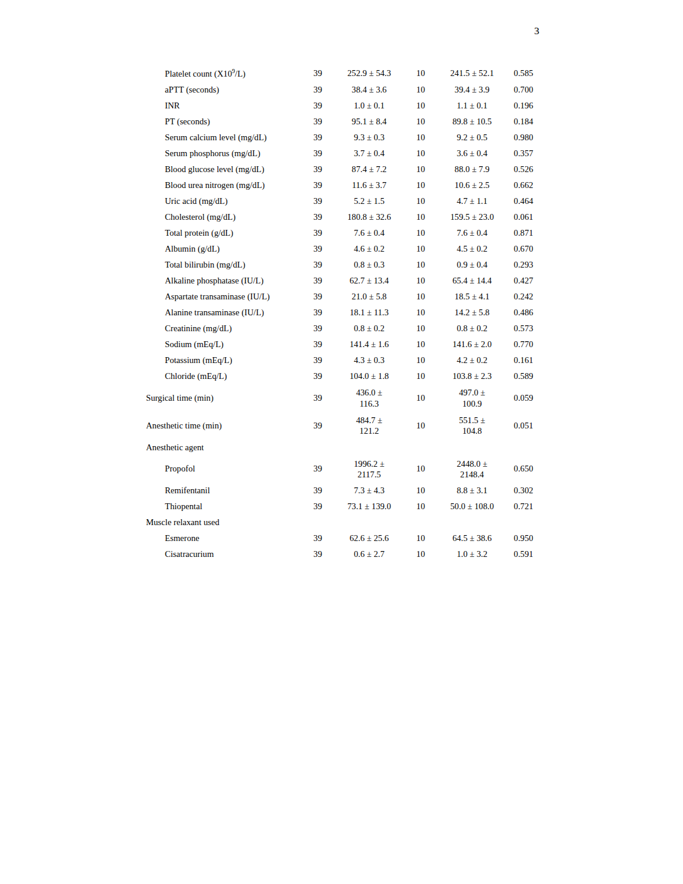3
| Platelet count (X10 9 /L) | 39 | 252.9 ± 54.3 | 10 | 241.5 ± 52.1 | 0.585 |
| aPTT (seconds) | 39 | 38.4 ± 3.6 | 10 | 39.4 ± 3.9 | 0.700 |
| INR | 39 | 1.0 ± 0.1 | 10 | 1.1 ± 0.1 | 0.196 |
| PT (seconds) | 39 | 95.1 ± 8.4 | 10 | 89.8 ± 10.5 | 0.184 |
| Serum calcium level (mg/dL) | 39 | 9.3 ± 0.3 | 10 | 9.2 ± 0.5 | 0.980 |
| Serum phosphorus (mg/dL) | 39 | 3.7 ± 0.4 | 10 | 3.6 ± 0.4 | 0.357 |
| Blood glucose level (mg/dL) | 39 | 87.4 ± 7.2 | 10 | 88.0 ± 7.9 | 0.526 |
| Blood urea nitrogen (mg/dL) | 39 | 11.6 ± 3.7 | 10 | 10.6 ± 2.5 | 0.662 |
| Uric acid (mg/dL) | 39 | 5.2 ± 1.5 | 10 | 4.7 ± 1.1 | 0.464 |
| Cholesterol (mg/dL) | 39 | 180.8 ± 32.6 | 10 | 159.5 ± 23.0 | 0.061 |
| Total protein (g/dL) | 39 | 7.6 ± 0.4 | 10 | 7.6 ± 0.4 | 0.871 |
| Albumin (g/dL) | 39 | 4.6 ± 0.2 | 10 | 4.5 ± 0.2 | 0.670 |
| Total bilirubin (mg/dL) | 39 | 0.8 ± 0.3 | 10 | 0.9 ± 0.4 | 0.293 |
| Alkaline phosphatase (IU/L) | 39 | 62.7 ± 13.4 | 10 | 65.4 ± 14.4 | 0.427 |
| Aspartate transaminase (IU/L) | 39 | 21.0 ± 5.8 | 10 | 18.5 ± 4.1 | 0.242 |
| Alanine transaminase (IU/L) | 39 | 18.1 ± 11.3 | 10 | 14.2 ± 5.8 | 0.486 |
| Creatinine (mg/dL) | 39 | 0.8 ± 0.2 | 10 | 0.8 ± 0.2 | 0.573 |
| Sodium (mEq/L) | 39 | 141.4 ± 1.6 | 10 | 141.6 ± 2.0 | 0.770 |
| Potassium (mEq/L) | 39 | 4.3 ± 0.3 | 10 | 4.2 ± 0.2 | 0.161 |
| Chloride (mEq/L) | 39 | 104.0 ± 1.8 | 10 | 103.8 ± 2.3 | 0.589 |
| Surgical time (min) | 39 | 436.0 ± 116.3 | 10 | 497.0 ± 100.9 | 0.059 |
| Anesthetic time (min) | 39 | 484.7 ± 121.2 | 10 | 551.5 ± 104.8 | 0.051 |
| Anesthetic agent | | | | | |
| Propofol | 39 | 1996.2 ± 2117.5 | 10 | 2448.0 ± 2148.4 | 0.650 |
| Remifentanil | 39 | 7.3 ± 4.3 | 10 | 8.8 ± 3.1 | 0.302 |
| Thiopental | 39 | 73.1 ± 139.0 | 10 | 50.0 ± 108.0 | 0.721 |
| Muscle relaxant used | | | | | |
| Esmerone | 39 | 62.6 ± 25.6 | 10 | 64.5 ± 38.6 | 0.950 |
| Cisatracurium | 39 | 0.6 ± 2.7 | 10 | 1.0 ± 3.2 | 0.591 |